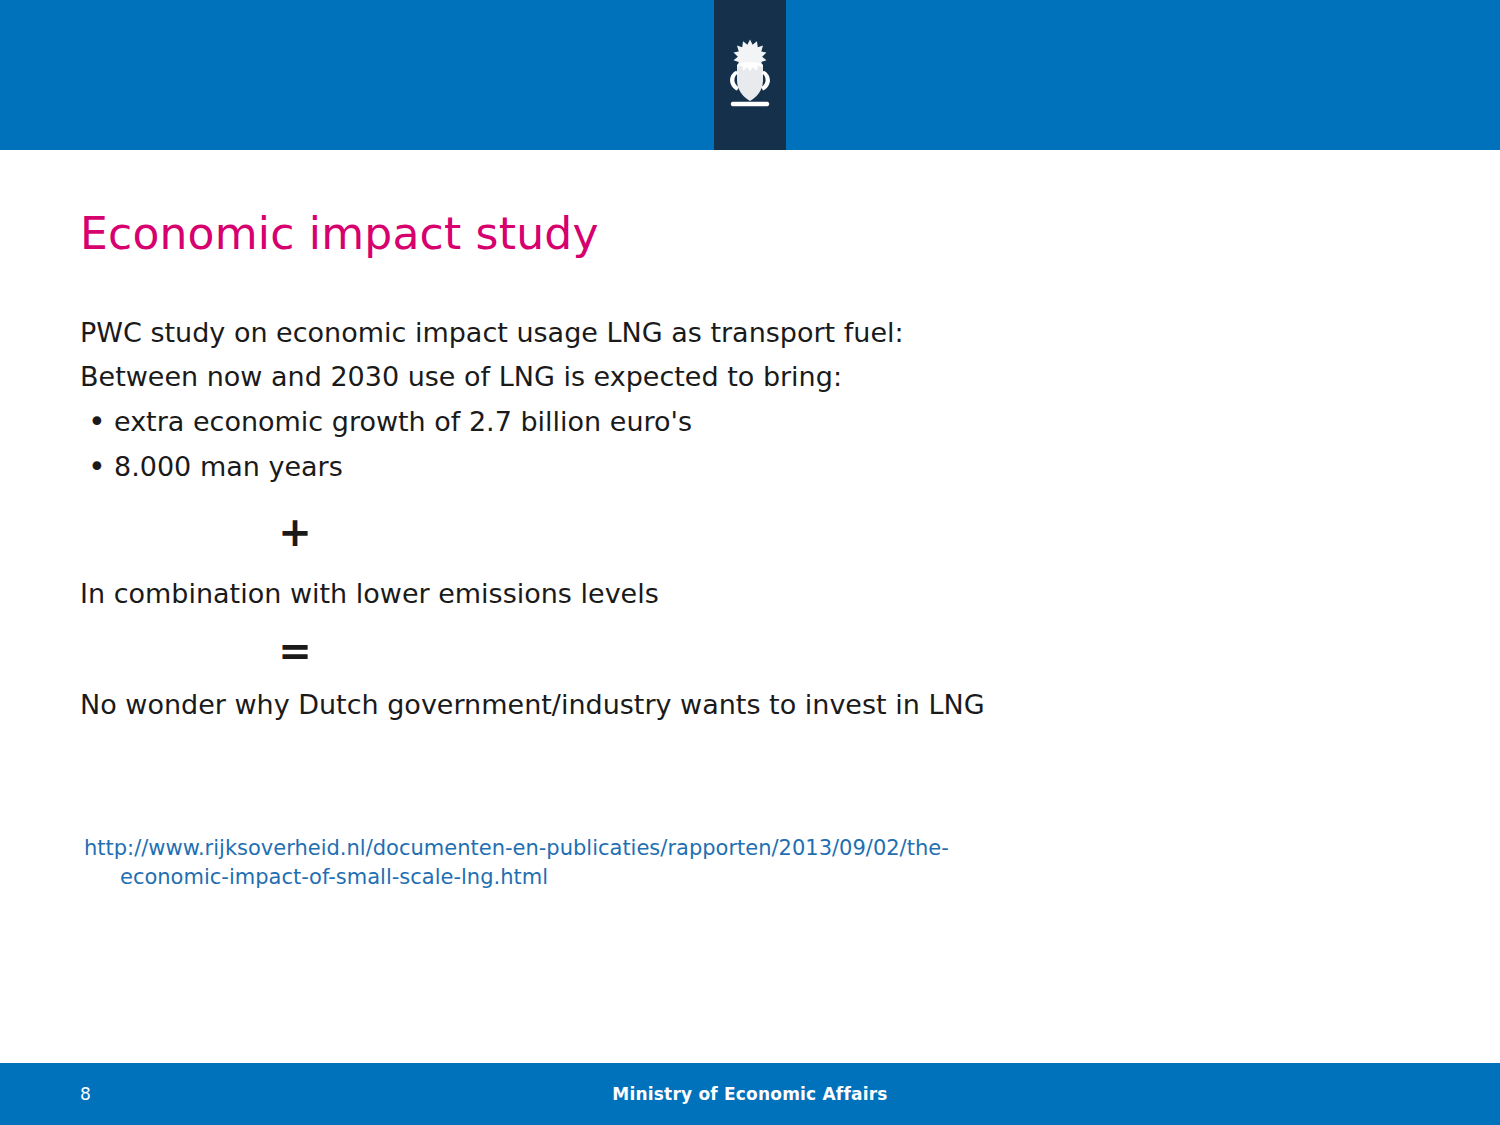Economic impact study
PWC study on economic impact usage LNG as transport fuel:
Between now and 2030 use of LNG is expected to bring:
extra economic growth of 2.7 billion euro's
8.000 man years
+
In combination with lower emissions levels
=
No wonder why Dutch government/industry wants to invest in LNG
http://www.rijksoverheid.nl/documenten-en-publicaties/rapporten/2013/09/02/the-economic-impact-of-small-scale-lng.html
8 Ministry of Economic Affairs